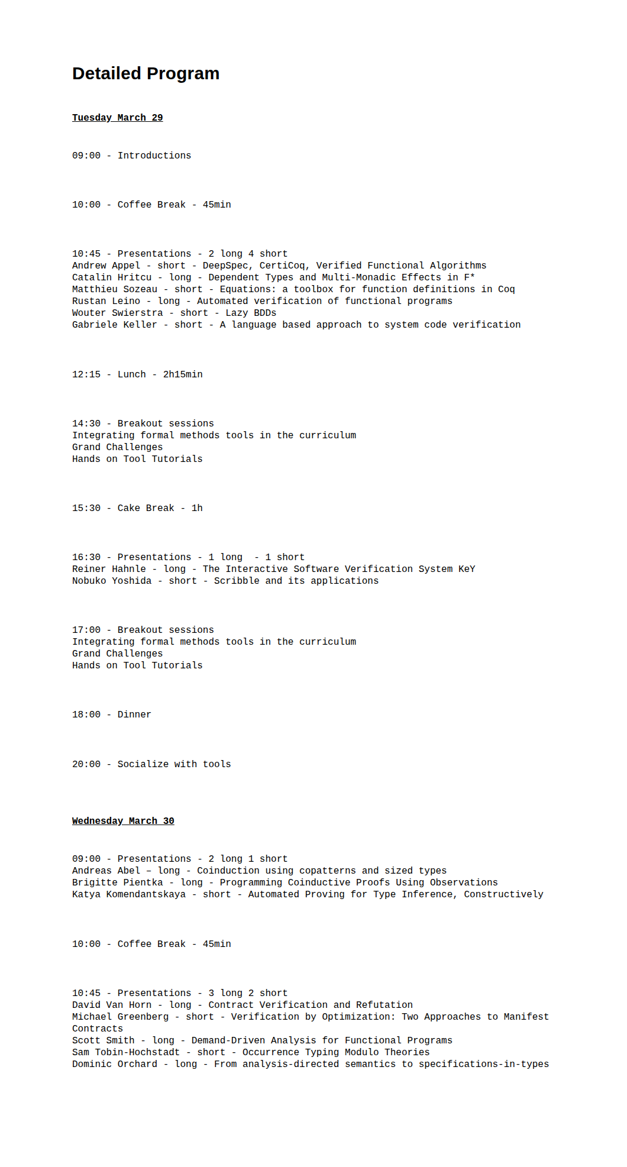Detailed Program
Tuesday March 29
09:00 - Introductions
10:00 - Coffee Break - 45min
10:45 - Presentations - 2 long 4 short Andrew Appel - short - DeepSpec, CertiCoq, Verified Functional Algorithms Catalin Hritcu - long - Dependent Types and Multi-Monadic Effects in F* Matthieu Sozeau - short - Equations: a toolbox for function definitions in Coq Rustan Leino - long - Automated verification of functional programs Wouter Swierstra - short - Lazy BDDs Gabriele Keller - short - A language based approach to system code verification
12:15 - Lunch - 2h15min
14:30 - Breakout sessions Integrating formal methods tools in the curriculum Grand Challenges Hands on Tool Tutorials
15:30 - Cake Break - 1h
16:30 - Presentations - 1 long - 1 short Reiner Hahnle - long - The Interactive Software Verification System KeY Nobuko Yoshida - short - Scribble and its applications
17:00 - Breakout sessions Integrating formal methods tools in the curriculum Grand Challenges Hands on Tool Tutorials
18:00 - Dinner
20:00 - Socialize with tools
Wednesday March 30
09:00 - Presentations - 2 long 1 short Andreas Abel – long - Coinduction using copatterns and sized types Brigitte Pientka - long - Programming Coinductive Proofs Using Observations Katya Komendantskaya - short - Automated Proving for Type Inference, Constructively
10:00 - Coffee Break - 45min
10:45 - Presentations - 3 long 2 short David Van Horn - long - Contract Verification and Refutation Michael Greenberg - short - Verification by Optimization: Two Approaches to Manifest Contracts Scott Smith - long - Demand-Driven Analysis for Functional Programs Sam Tobin-Hochstadt - short - Occurrence Typing Modulo Theories Dominic Orchard - long - From analysis-directed semantics to specifications-in-types